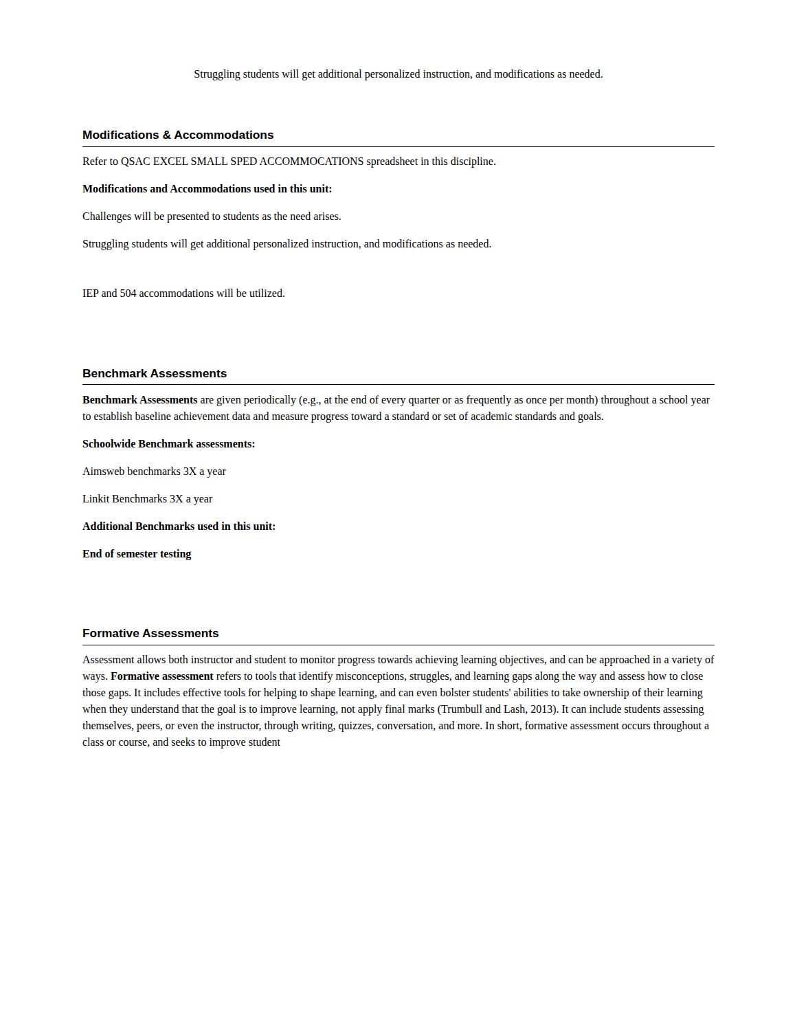Struggling students will get additional personalized instruction, and modifications as needed.
Modifications & Accommodations
Refer to QSAC EXCEL SMALL SPED ACCOMMOCATIONS spreadsheet in this discipline.
Modifications and Accommodations used in this unit:
Challenges will be presented to students as the need arises.
Struggling students will get additional personalized instruction, and modifications as needed.
IEP and 504 accommodations will be utilized.
Benchmark Assessments
Benchmark Assessments are given periodically (e.g., at the end of every quarter or as frequently as once per month) throughout a school year to establish baseline achievement data and measure progress toward a standard or set of academic standards and goals.
Schoolwide Benchmark assessments:
Aimsweb benchmarks 3X a year
Linkit Benchmarks 3X a year
Additional Benchmarks used in this unit:
End of semester testing
Formative Assessments
Assessment allows both instructor and student to monitor progress towards achieving learning objectives, and can be approached in a variety of ways. Formative assessment refers to tools that identify misconceptions, struggles, and learning gaps along the way and assess how to close those gaps. It includes effective tools for helping to shape learning, and can even bolster students' abilities to take ownership of their learning when they understand that the goal is to improve learning, not apply final marks (Trumbull and Lash, 2013). It can include students assessing themselves, peers, or even the instructor, through writing, quizzes, conversation, and more. In short, formative assessment occurs throughout a class or course, and seeks to improve student